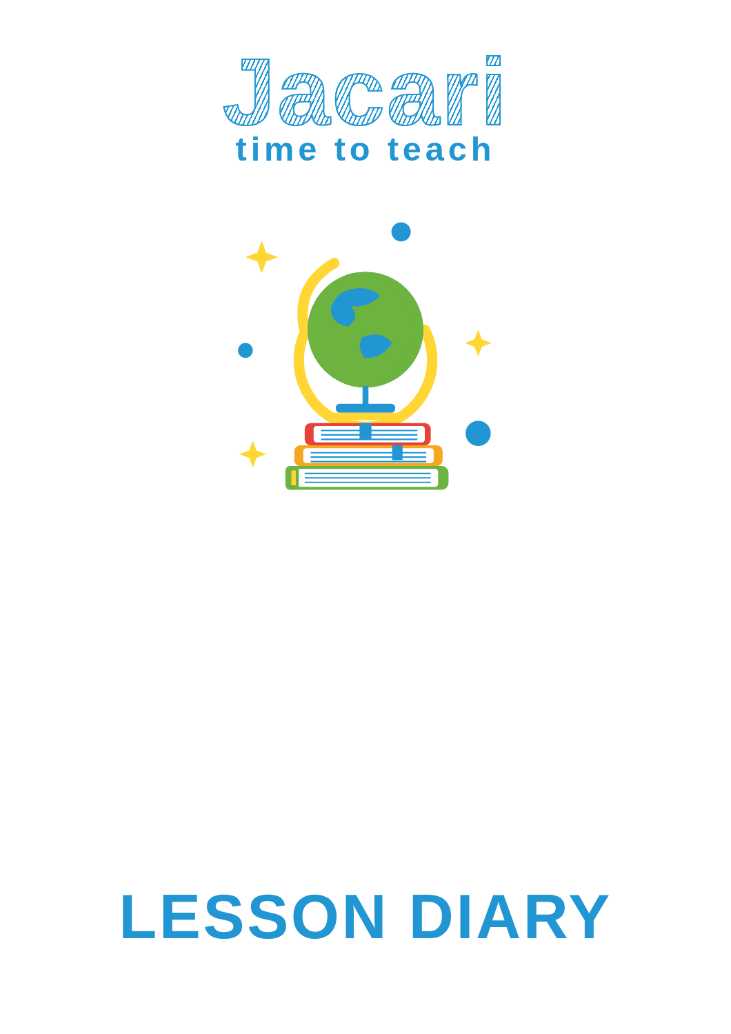Jacari
time to teach
Lesson Diary